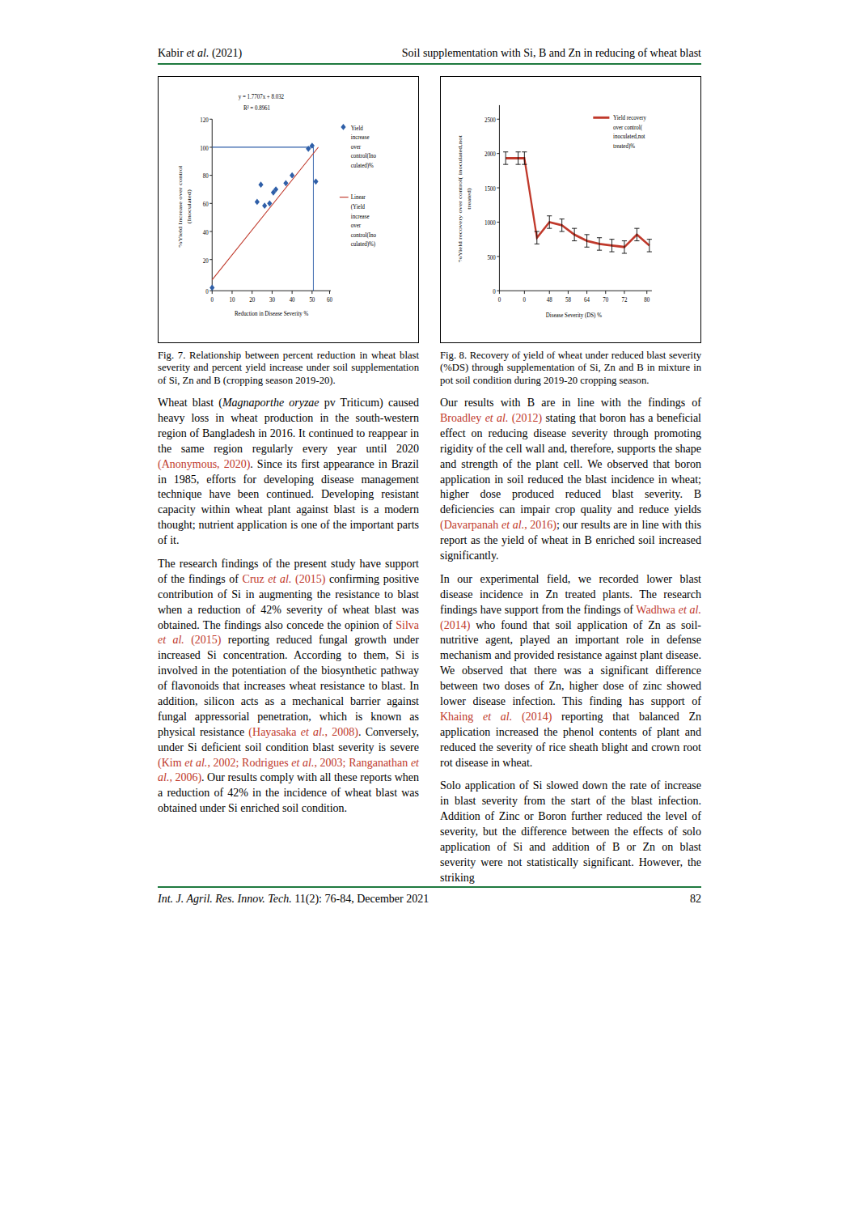Kabir et al. (2021)
Soil supplementation with Si, B and Zn in reducing of wheat blast
y = 1.7707x + 8.032 R² = 0.8961 120 100 80 60 40 20 0 0 10 20 30 40 50 60 Reduction in Disease Severity % %Yield Increase over control (Inoculated) Yield increase over control(Ino culated)% Linear (Yield increase over control(Ino culated)%)
Fig. 7. Relationship between percent reduction in wheat blast severity and percent yield increase under soil supplementation of Si, Zn and B (cropping season 2019-20).
2500 2000 1500 1000 500 0 0 0 48 58 64 70 72 80 Disease Severity (DS) % %Yield recovery over control( inoculated,not treated) Yield recovery over control( inoculated,not treated)%
Fig. 8. Recovery of yield of wheat under reduced blast severity (%DS) through supplementation of Si, Zn and B in mixture in pot soil condition during 2019-20 cropping season.
Wheat blast (Magnaporthe oryzae pv Triticum) caused heavy loss in wheat production in the south-western region of Bangladesh in 2016. It continued to reappear in the same region regularly every year until 2020 (Anonymous, 2020). Since its first appearance in Brazil in 1985, efforts for developing disease management technique have been continued. Developing resistant capacity within wheat plant against blast is a modern thought; nutrient application is one of the important parts of it.
The research findings of the present study have support of the findings of Cruz et al. (2015) confirming positive contribution of Si in augmenting the resistance to blast when a reduction of 42% severity of wheat blast was obtained. The findings also concede the opinion of Silva et al. (2015) reporting reduced fungal growth under increased Si concentration. According to them, Si is involved in the potentiation of the biosynthetic pathway of flavonoids that increases wheat resistance to blast. In addition, silicon acts as a mechanical barrier against fungal appressorial penetration, which is known as physical resistance (Hayasaka et al., 2008). Conversely, under Si deficient soil condition blast severity is severe (Kim et al., 2002; Rodrigues et al., 2003; Ranganathan et al., 2006). Our results comply with all these reports when a reduction of 42% in the incidence of wheat blast was obtained under Si enriched soil condition.
Our results with B are in line with the findings of Broadley et al. (2012) stating that boron has a beneficial effect on reducing disease severity through promoting rigidity of the cell wall and, therefore, supports the shape and strength of the plant cell. We observed that boron application in soil reduced the blast incidence in wheat; higher dose produced reduced blast severity. B deficiencies can impair crop quality and reduce yields (Davarpanah et al., 2016); our results are in line with this report as the yield of wheat in B enriched soil increased significantly.
In our experimental field, we recorded lower blast disease incidence in Zn treated plants. The research findings have support from the findings of Wadhwa et al. (2014) who found that soil application of Zn as soil-nutritive agent, played an important role in defense mechanism and provided resistance against plant disease. We observed that there was a significant difference between two doses of Zn, higher dose of zinc showed lower disease infection. This finding has support of Khaing et al. (2014) reporting that balanced Zn application increased the phenol contents of plant and reduced the severity of rice sheath blight and crown root rot disease in wheat.
Solo application of Si slowed down the rate of increase in blast severity from the start of the blast infection. Addition of Zinc or Boron further reduced the level of severity, but the difference between the effects of solo application of Si and addition of B or Zn on blast severity were not statistically significant. However, the striking
Int. J. Agril. Res. Innov. Tech. 11(2): 76-84, December 2021
82